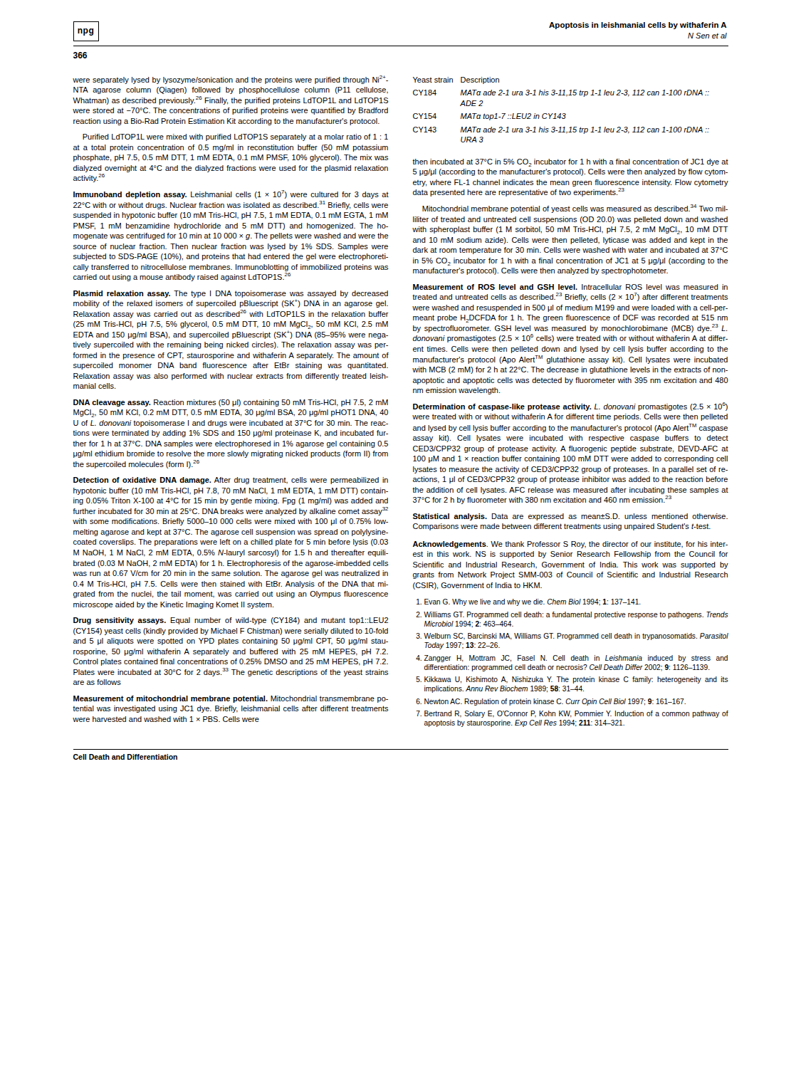npg
Apoptosis in leishmanial cells by withaferin A
N Sen et al
366
were separately lysed by lysozyme/sonication and the proteins were purified through Ni2+-NTA agarose column (Qiagen) followed by phosphocellulose column (P11 cellulose, Whatman) as described previously.26 Finally, the purified proteins LdTOP1L and LdTOP1S were stored at −70°C. The concentrations of purified proteins were quantified by Bradford reaction using a Bio-Rad Protein Estimation Kit according to the manufacturer's protocol.
Purified LdTOP1L were mixed with purified LdTOP1S separately at a molar ratio of 1 : 1 at a total protein concentration of 0.5 mg/ml in reconstitution buffer (50 mM potassium phosphate, pH 7.5, 0.5 mM DTT, 1 mM EDTA, 0.1 mM PMSF, 10% glycerol). The mix was dialyzed overnight at 4°C and the dialyzed fractions were used for the plasmid relaxation activity.26
Immunoband depletion assay. Leishmanial cells (1 × 107) were cultured for 3 days at 22°C with or without drugs. Nuclear fraction was isolated as described.31 Briefly, cells were suspended in hypotonic buffer (10 mM Tris-HCl, pH 7.5, 1 mM EDTA, 0.1 mM EGTA, 1 mM PMSF, 1 mM benzamidine hydrochloride and 5 mM DTT) and homogenized. The homogenate was centrifuged for 10 min at 10 000 × g. The pellets were washed and were the source of nuclear fraction. Then nuclear fraction was lysed by 1% SDS. Samples were subjected to SDS-PAGE (10%), and proteins that had entered the gel were electrophoretically transferred to nitrocellulose membranes. Immunoblotting of immobilized proteins was carried out using a mouse antibody raised against LdTOP1S.26
Plasmid relaxation assay. The type I DNA topoisomerase was assayed by decreased mobility of the relaxed isomers of supercoiled pBluescript (SK+) DNA in an agarose gel. Relaxation assay was carried out as described26 with LdTOP1LS in the relaxation buffer (25 mM Tris-HCl, pH 7.5, 5% glycerol, 0.5 mM DTT, 10 mM MgCl2, 50 mM KCl, 2.5 mM EDTA and 150 μg/ml BSA), and supercoiled pBluescript (SK+) DNA (85–95% were negatively supercoiled with the remaining being nicked circles). The relaxation assay was performed in the presence of CPT, staurosporine and withaferin A separately. The amount of supercoiled monomer DNA band fluorescence after EtBr staining was quantitated. Relaxation assay was also performed with nuclear extracts from differently treated leishmanial cells.
DNA cleavage assay. Reaction mixtures (50 μl) containing 50 mM Tris-HCl, pH 7.5, 2 mM MgCl2, 50 mM KCl, 0.2 mM DTT, 0.5 mM EDTA, 30 μg/ml BSA, 20 μg/ml pHOT1 DNA, 40 U of L. donovani topoisomerase I and drugs were incubated at 37°C for 30 min. The reactions were terminated by adding 1% SDS and 150 μg/ml proteinase K, and incubated further for 1 h at 37°C. DNA samples were electrophoresed in 1% agarose gel containing 0.5 μg/ml ethidium bromide to resolve the more slowly migrating nicked products (form II) from the supercoiled molecules (form I).26
Detection of oxidative DNA damage. After drug treatment, cells were permeabilized in hypotonic buffer (10 mM Tris-HCl, pH 7.8, 70 mM NaCl, 1 mM EDTA, 1 mM DTT) containing 0.05% Triton X-100 at 4°C for 15 min by gentle mixing. Fpg (1 mg/ml) was added and further incubated for 30 min at 25°C. DNA breaks were analyzed by alkaline comet assay32 with some modifications. Briefly 5000–10 000 cells were mixed with 100 μl of 0.75% low-melting agarose and kept at 37°C. The agarose cell suspension was spread on polylysine-coated coverslips. The preparations were left on a chilled plate for 5 min before lysis (0.03 M NaOH, 1 M NaCl, 2 mM EDTA, 0.5% N-lauryl sarcosyl) for 1.5 h and thereafter equilibrated (0.03 M NaOH, 2 mM EDTA) for 1 h. Electrophoresis of the agarose-imbedded cells was run at 0.67 V/cm for 20 min in the same solution. The agarose gel was neutralized in 0.4 M Tris-HCl, pH 7.5. Cells were then stained with EtBr. Analysis of the DNA that migrated from the nuclei, the tail moment, was carried out using an Olympus fluorescence microscope aided by the Kinetic Imaging Komet II system.
Drug sensitivity assays. Equal number of wild-type (CY184) and mutant top1::LEU2 (CY154) yeast cells (kindly provided by Michael F Chistman) were serially diluted to 10-fold and 5 μl aliquots were spotted on YPD plates containing 50 μg/ml CPT, 50 μg/ml staurosporine, 50 μg/ml withaferin A separately and buffered with 25 mM HEPES, pH 7.2. Control plates contained final concentrations of 0.25% DMSO and 25 mM HEPES, pH 7.2. Plates were incubated at 30°C for 2 days.33 The genetic descriptions of the yeast strains are as follows
Measurement of mitochondrial membrane potential. Mitochondrial transmembrane potential was investigated using JC1 dye. Briefly, leishmanial cells after different treatments were harvested and washed with 1 × PBS. Cells were
| Yeast strain | Description |
| --- | --- |
| CY184 | MATα ade 2-1 ura 3-1 his 3-11,15 trp 1-1 leu 2-3, 112 can 1-100 rDNA :: ADE 2 |
| CY154 | MATα top1-7 ::LEU2 in CY143 |
| CY143 | MATα ade 2-1 ura 3-1 his 3-11,15 trp 1-1 leu 2-3, 112 can 1-100 rDNA :: URA 3 |
then incubated at 37°C in 5% CO2 incubator for 1 h with a final concentration of JC1 dye at 5 μg/μl (according to the manufacturer's protocol). Cells were then analyzed by flow cytometry, where FL-1 channel indicates the mean green fluorescence intensity. Flow cytometry data presented here are representative of two experiments.23
Mitochondrial membrane potential of yeast cells was measured as described.34 Two milliliter of treated and untreated cell suspensions (OD 20.0) was pelleted down and washed with spheroplast buffer (1 M sorbitol, 50 mM Tris-HCl, pH 7.5, 2 mM MgCl2, 10 mM DTT and 10 mM sodium azide). Cells were then pelleted, lyticase was added and kept in the dark at room temperature for 30 min. Cells were washed with water and incubated at 37°C in 5% CO2 incubator for 1 h with a final concentration of JC1 at 5 μg/μl (according to the manufacturer's protocol). Cells were then analyzed by spectrophotometer.
Measurement of ROS level and GSH level. Intracellular ROS level was measured in treated and untreated cells as described.23 Briefly, cells (2 × 107) after different treatments were washed and resuspended in 500 μl of medium M199 and were loaded with a cell-permeant probe H2DCFDA for 1 h. The green fluorescence of DCF was recorded at 515 nm by spectrofluorometer. GSH level was measured by monochlorobimane (MCB) dye.23 L. donovani promastigotes (2.5 × 106 cells) were treated with or without withaferin A at different times. Cells were then pelleted down and lysed by cell lysis buffer according to the manufacturer's protocol (Apo AlertTM glutathione assay kit). Cell lysates were incubated with MCB (2 mM) for 2 h at 22°C. The decrease in glutathione levels in the extracts of nonapoptotic and apoptotic cells was detected by fluorometer with 395 nm excitation and 480 nm emission wavelength.
Determination of caspase-like protease activity. L. donovani promastigotes (2.5 × 106) were treated with or without withaferin A for different time periods. Cells were then pelleted and lysed by cell lysis buffer according to the manufacturer's protocol (Apo AlertTM caspase assay kit). Cell lysates were incubated with respective caspase buffers to detect CED3/CPP32 group of protease activity. A fluorogenic peptide substrate, DEVD-AFC at 100 μM and 1 × reaction buffer containing 100 mM DTT were added to corresponding cell lysates to measure the activity of CED3/CPP32 group of proteases. In a parallel set of reactions, 1 μl of CED3/CPP32 group of protease inhibitor was added to the reaction before the addition of cell lysates. AFC release was measured after incubating these samples at 37°C for 2 h by fluorometer with 380 nm excitation and 460 nm emission.23
Statistical analysis. Data are expressed as mean±S.D. unless mentioned otherwise. Comparisons were made between different treatments using unpaired Student's t-test.
Acknowledgements. We thank Professor S Roy, the director of our institute, for his interest in this work. NS is supported by Senior Research Fellowship from the Council for Scientific and Industrial Research, Government of India. This work was supported by grants from Network Project SMM-003 of Council of Scientific and Industrial Research (CSIR), Government of India to HKM.
Evan G. Why we live and why we die. Chem Biol 1994; 1: 137–141.
Williams GT. Programmed cell death: a fundamental protective response to pathogens. Trends Microbiol 1994; 2: 463–464.
Welburn SC, Barcinski MA, Williams GT. Programmed cell death in trypanosomatids. Parasitol Today 1997; 13: 22–26.
Zangger H, Mottram JC, Fasel N. Cell death in Leishmania induced by stress and differentiation: programmed cell death or necrosis? Cell Death Differ 2002; 9: 1126–1139.
Kikkawa U, Kishimoto A, Nishizuka Y. The protein kinase C family: heterogeneity and its implications. Annu Rev Biochem 1989; 58: 31–44.
Newton AC. Regulation of protein kinase C. Curr Opin Cell Biol 1997; 9: 161–167.
Bertrand R, Solary E, O'Connor P, Kohn KW, Pommier Y. Induction of a common pathway of apoptosis by staurosporine. Exp Cell Res 1994; 211: 314–321.
Cell Death and Differentiation